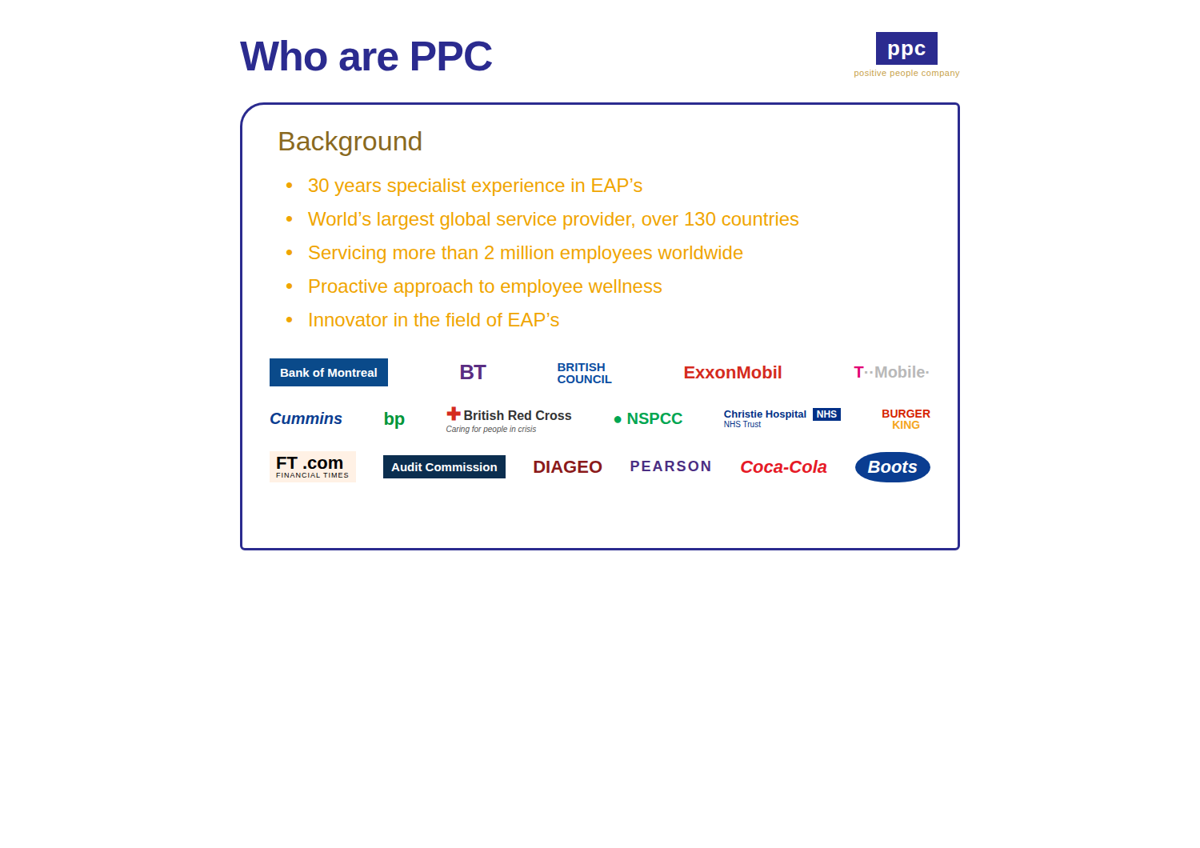Who are PPC
ppc
positive people company
Background
30 years specialist experience in EAP’s
World’s largest global service provider, over 130 countries
Servicing more than 2 million employees worldwide
Proactive approach to employee wellness
Innovator in the field of EAP’s
Bank of Montreal BT British
Council ExxonMobil T··Mobile·
Cummins bp ✚British Red CrossCaring for people in crisis ● NSPCC Christie Hospital NHS NHS Trust BURGERKING
FT .comFINANCIAL TIMES Audit Commission DIAGEO PEARSON Coca-Cola Boots